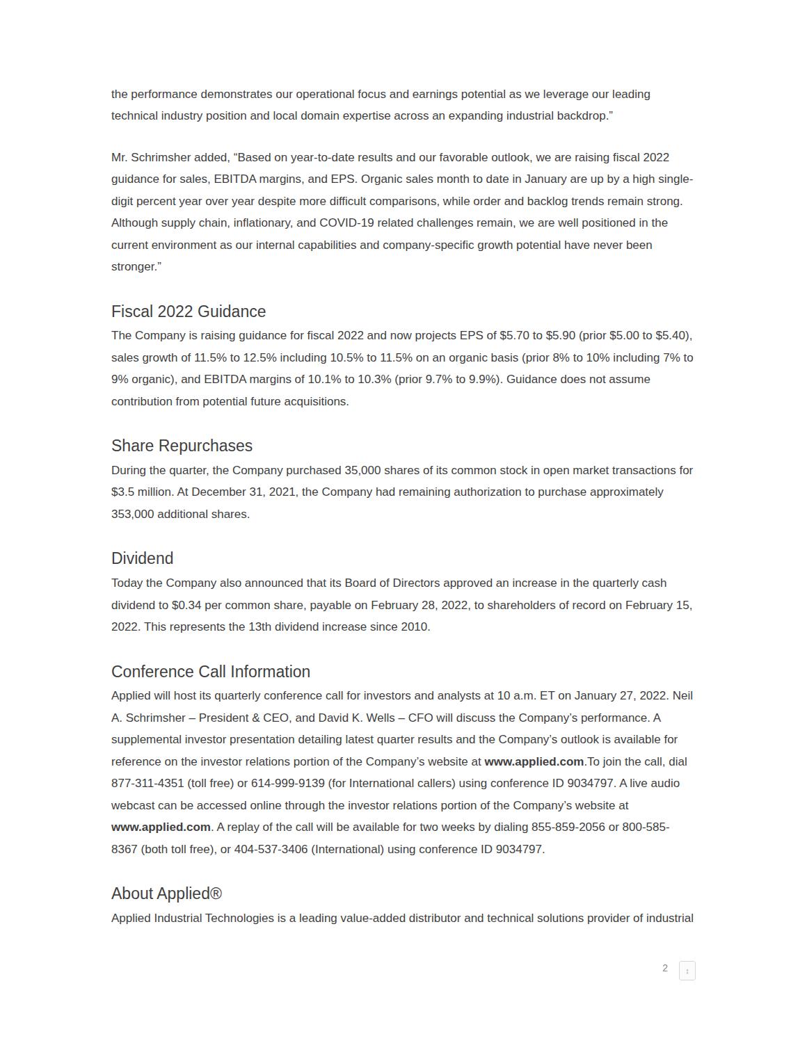the performance demonstrates our operational focus and earnings potential as we leverage our leading technical industry position and local domain expertise across an expanding industrial backdrop.”
Mr. Schrimsher added, “Based on year-to-date results and our favorable outlook, we are raising fiscal 2022 guidance for sales, EBITDA margins, and EPS. Organic sales month to date in January are up by a high single-digit percent year over year despite more difficult comparisons, while order and backlog trends remain strong. Although supply chain, inflationary, and COVID-19 related challenges remain, we are well positioned in the current environment as our internal capabilities and company-specific growth potential have never been stronger.”
Fiscal 2022 Guidance
The Company is raising guidance for fiscal 2022 and now projects EPS of $5.70 to $5.90 (prior $5.00 to $5.40), sales growth of 11.5% to 12.5% including 10.5% to 11.5% on an organic basis (prior 8% to 10% including 7% to 9% organic), and EBITDA margins of 10.1% to 10.3% (prior 9.7% to 9.9%). Guidance does not assume contribution from potential future acquisitions.
Share Repurchases
During the quarter, the Company purchased 35,000 shares of its common stock in open market transactions for $3.5 million. At December 31, 2021, the Company had remaining authorization to purchase approximately 353,000 additional shares.
Dividend
Today the Company also announced that its Board of Directors approved an increase in the quarterly cash dividend to $0.34 per common share, payable on February 28, 2022, to shareholders of record on February 15, 2022. This represents the 13th dividend increase since 2010.
Conference Call Information
Applied will host its quarterly conference call for investors and analysts at 10 a.m. ET on January 27, 2022. Neil A. Schrimsher – President & CEO, and David K. Wells – CFO will discuss the Company’s performance. A supplemental investor presentation detailing latest quarter results and the Company’s outlook is available for reference on the investor relations portion of the Company’s website at www.applied.com.To join the call, dial 877-311-4351 (toll free) or 614-999-9139 (for International callers) using conference ID 9034797. A live audio webcast can be accessed online through the investor relations portion of the Company’s website at www.applied.com. A replay of the call will be available for two weeks by dialing 855-859-2056 or 800-585-8367 (both toll free), or 404-537-3406 (International) using conference ID 9034797.
About Applied®
Applied Industrial Technologies is a leading value-added distributor and technical solutions provider of industrial
2 ↕